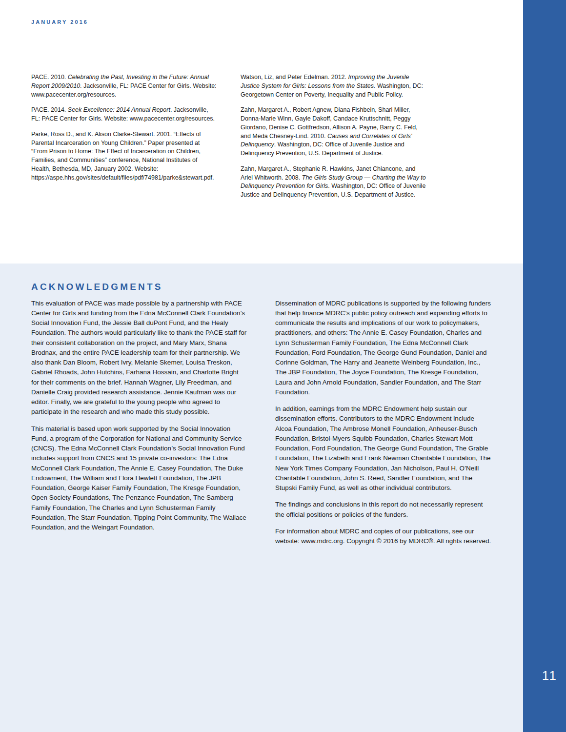January 2016
PACE. 2010. Celebrating the Past, Investing in the Future: Annual Report 2009/2010. Jacksonville, FL: PACE Center for Girls. Website: www.pacecenter.org/resources.
PACE. 2014. Seek Excellence: 2014 Annual Report. Jacksonville, FL: PACE Center for Girls. Website: www.pacecenter.org/resources.
Parke, Ross D., and K. Alison Clarke-Stewart. 2001. “Effects of Parental Incarceration on Young Children.” Paper presented at “From Prison to Home: The Effect of Incarceration on Children, Families, and Communities” conference, National Institutes of Health, Bethesda, MD, January 2002. Website: https://aspe.hhs.gov/sites/default/files/pdf/74981/parke&stewart.pdf.
Watson, Liz, and Peter Edelman. 2012. Improving the Juvenile Justice System for Girls: Lessons from the States. Washington, DC: Georgetown Center on Poverty, Inequality and Public Policy.
Zahn, Margaret A., Robert Agnew, Diana Fishbein, Shari Miller, Donna-Marie Winn, Gayle Dakoff, Candace Kruttschnitt, Peggy Giordano, Denise C. Gottfredson, Allison A. Payne, Barry C. Feld, and Meda Chesney-Lind. 2010. Causes and Correlates of Girls’ Delinquency. Washington, DC: Office of Juvenile Justice and Delinquency Prevention, U.S. Department of Justice.
Zahn, Margaret A., Stephanie R. Hawkins, Janet Chiancone, and Ariel Whitworth. 2008. The Girls Study Group — Charting the Way to Delinquency Prevention for Girls. Washington, DC: Office of Juvenile Justice and Delinquency Prevention, U.S. Department of Justice.
Acknowledgments
This evaluation of PACE was made possible by a partnership with PACE Center for Girls and funding from the Edna McConnell Clark Foundation’s Social Innovation Fund, the Jessie Ball duPont Fund, and the Healy Foundation. The authors would particularly like to thank the PACE staff for their consistent collaboration on the project, and Mary Marx, Shana Brodnax, and the entire PACE leadership team for their partnership. We also thank Dan Bloom, Robert Ivry, Melanie Skemer, Louisa Treskon, Gabriel Rhoads, John Hutchins, Farhana Hossain, and Charlotte Bright for their comments on the brief. Hannah Wagner, Lily Freedman, and Danielle Craig provided research assistance. Jennie Kaufman was our editor. Finally, we are grateful to the young people who agreed to participate in the research and who made this study possible.
This material is based upon work supported by the Social Innovation Fund, a program of the Corporation for National and Community Service (CNCS). The Edna McConnell Clark Foundation’s Social Innovation Fund includes support from CNCS and 15 private co-investors: The Edna McConnell Clark Foundation, The Annie E. Casey Foundation, The Duke Endowment, The William and Flora Hewlett Foundation, The JPB Foundation, George Kaiser Family Foundation, The Kresge Foundation, Open Society Foundations, The Penzance Foundation, The Samberg Family Foundation, The Charles and Lynn Schusterman Family Foundation, The Starr Foundation, Tipping Point Community, The Wallace Foundation, and the Weingart Foundation.
Dissemination of MDRC publications is supported by the following funders that help finance MDRC’s public policy outreach and expanding efforts to communicate the results and implications of our work to policymakers, practitioners, and others: The Annie E. Casey Foundation, Charles and Lynn Schusterman Family Foundation, The Edna McConnell Clark Foundation, Ford Foundation, The George Gund Foundation, Daniel and Corinne Goldman, The Harry and Jeanette Weinberg Foundation, Inc., The JBP Foundation, The Joyce Foundation, The Kresge Foundation, Laura and John Arnold Foundation, Sandler Foundation, and The Starr Foundation.
In addition, earnings from the MDRC Endowment help sustain our dissemination efforts. Contributors to the MDRC Endowment include Alcoa Foundation, The Ambrose Monell Foundation, Anheuser-Busch Foundation, Bristol-Myers Squibb Foundation, Charles Stewart Mott Foundation, Ford Foundation, The George Gund Foundation, The Grable Foundation, The Lizabeth and Frank Newman Charitable Foundation, The New York Times Company Foundation, Jan Nicholson, Paul H. O’Neill Charitable Foundation, John S. Reed, Sandler Foundation, and The Stupski Family Fund, as well as other individual contributors.
The findings and conclusions in this report do not necessarily represent the official positions or policies of the funders.
For information about MDRC and copies of our publications, see our website: www.mdrc.org. Copyright © 2016 by MDRC®. All rights reserved.
11